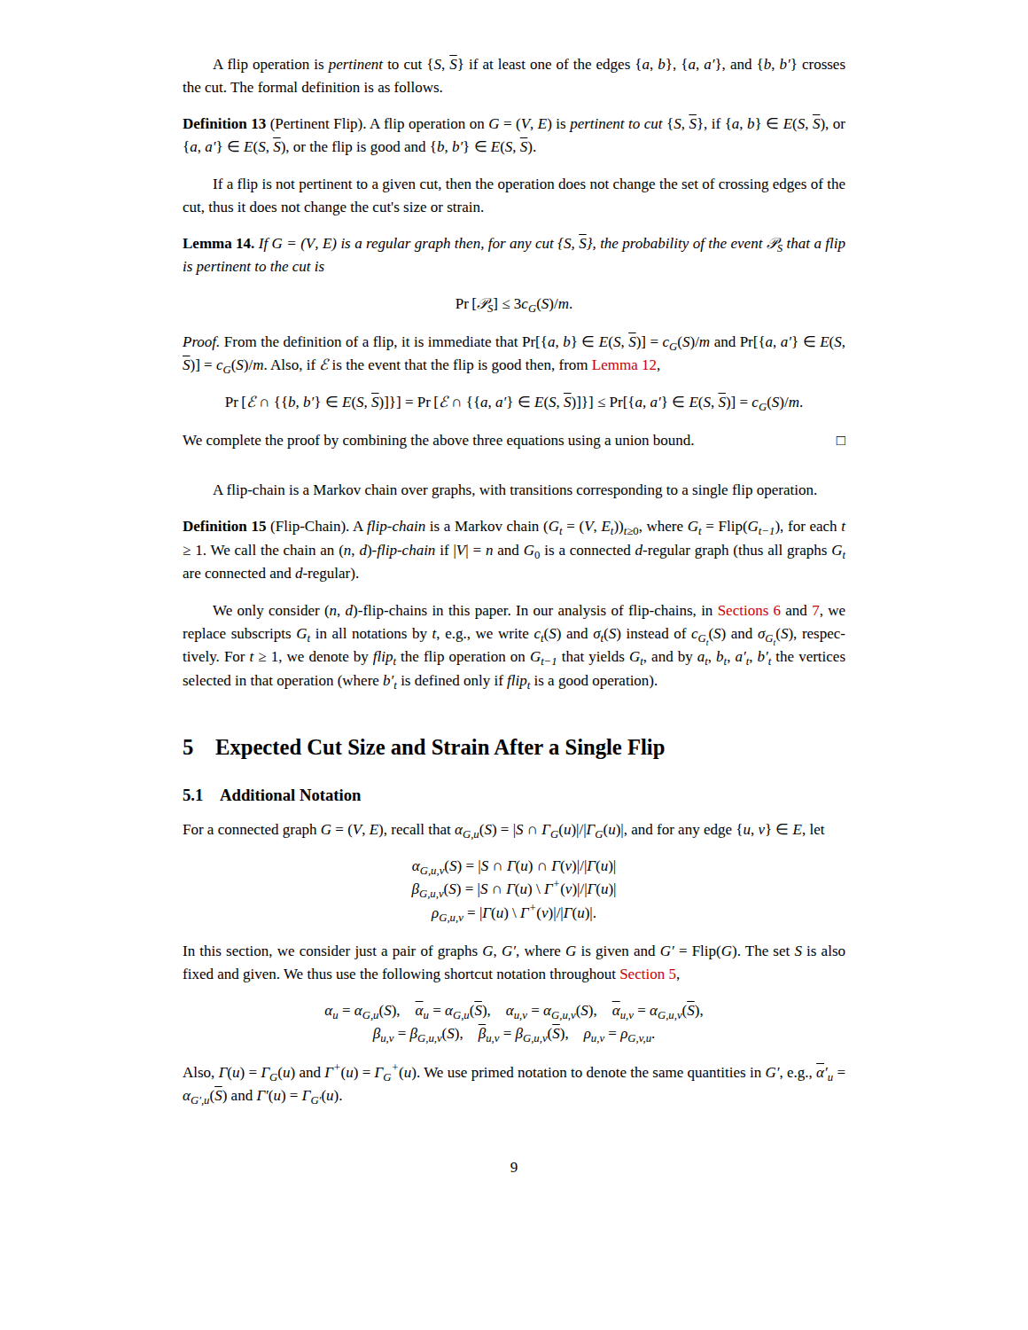A flip operation is pertinent to cut {S, S} if at least one of the edges {a, b}, {a, a′}, and {b, b′} crosses the cut. The formal definition is as follows.
Definition 13 (Pertinent Flip). A flip operation on G = (V, E) is pertinent to cut {S, S}, if {a, b} ∈ E(S, S), or {a, a′} ∈ E(S, S), or the flip is good and {b, b′} ∈ E(S, S).
If a flip is not pertinent to a given cut, then the operation does not change the set of crossing edges of the cut, thus it does not change the cut's size or strain.
Lemma 14. If G = (V, E) is a regular graph then, for any cut {S, S}, the probability of the event 𝒫S that a flip is pertinent to the cut is
Pr [𝒫S] ≤ 3cG(S)/m.
Proof. From the definition of a flip, it is immediate that Pr[{a, b} ∈ E(S, S)] = cG(S)/m and Pr[{a, a′} ∈ E(S, S)] = cG(S)/m. Also, if ℰ is the event that the flip is good then, from Lemma 12,
Pr [ℰ ∩ {{b, b′} ∈ E(S, S)]}] = Pr [ℰ ∩ {{a, a′} ∈ E(S, S)]}] ≤ Pr[{a, a′} ∈ E(S, S)] = cG(S)/m.
We complete the proof by combining the above three equations using a union bound. □
A flip-chain is a Markov chain over graphs, with transitions corresponding to a single flip operation.
Definition 15 (Flip-Chain). A flip-chain is a Markov chain (Gt = (V, Et))t≥0, where Gt = Flip(Gt−1), for each t ≥ 1. We call the chain an (n, d)-flip-chain if |V| = n and G0 is a connected d-regular graph (thus all graphs Gt are connected and d-regular).
We only consider (n, d)-flip-chains in this paper. In our analysis of flip-chains, in Sections 6 and 7, we replace subscripts Gt in all notations by t, e.g., we write ct(S) and σt(S) instead of cGt(S) and σGt(S), respectively. For t ≥ 1, we denote by flipt the flip operation on Gt−1 that yields Gt, and by at, bt, a′t, b′t the vertices selected in that operation (where b′t is defined only if flipt is a good operation).
5 Expected Cut Size and Strain After a Single Flip
5.1 Additional Notation
For a connected graph G = (V, E), recall that αG,u(S) = |S ∩ ΓG(u)|/|ΓG(u)|, and for any edge {u, v} ∈ E, let
αG,u,v(S) = |S ∩ Γ(u) ∩ Γ(v)|/|Γ(u)| βG,u,v(S) = |S ∩ Γ(u) \ Γ+(v)|/|Γ(u)| ρG,u,v = |Γ(u) \ Γ+(v)|/|Γ(u)|.
In this section, we consider just a pair of graphs G, G′, where G is given and G′ = Flip(G). The set S is also fixed and given. We thus use the following shortcut notation throughout Section 5,
αu = αG,u(S), αu = αG,u(S), αu,v = αG,u,v(S), αu,v = αG,u,v(S), βu,v = βG,u,v(S), βu,v = βG,u,v(S), ρu,v = ρG,v,u.
Also, Γ(u) = ΓG(u) and Γ+(u) = ΓG+(u). We use primed notation to denote the same quantities in G′, e.g., α′u = αG′,u(S) and Γ′(u) = ΓG′(u).
9